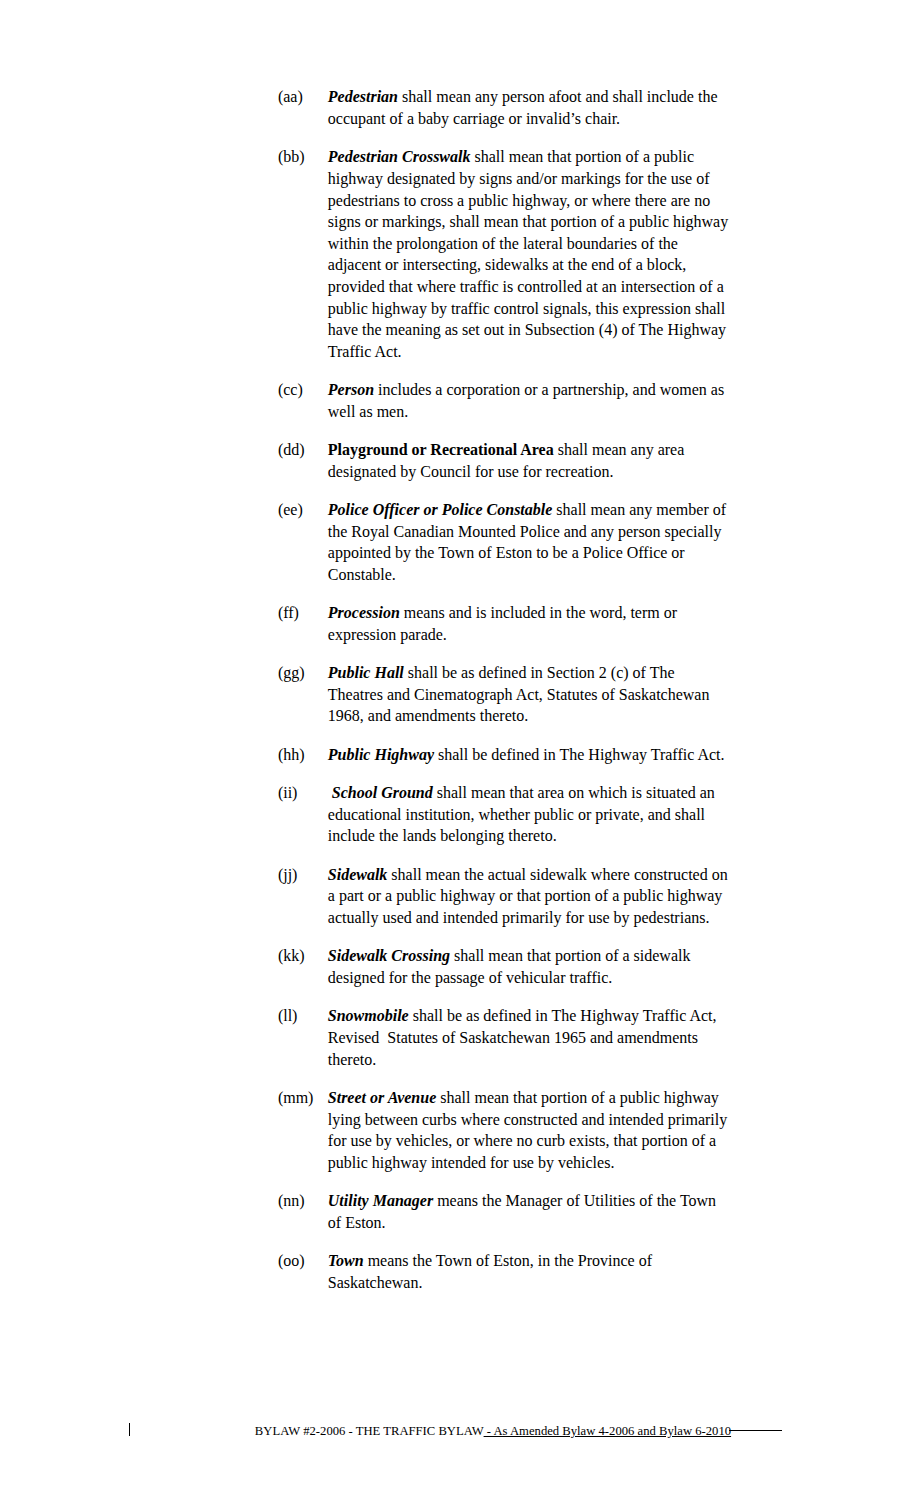(aa)
Pedestrian shall mean any person afoot and shall include the occupant of a baby carriage or invalid’s chair.
(bb)
Pedestrian Crosswalk shall mean that portion of a public highway designated by signs and/or markings for the use of pedestrians to cross a public highway, or where there are no signs or markings, shall mean that portion of a public highway within the prolongation of the lateral boundaries of the adjacent or intersecting, sidewalks at the end of a block, provided that where traffic is controlled at an intersection of a public highway by traffic control signals, this expression shall have the meaning as set out in Subsection (4) of The Highway Traffic Act.
(cc)
Person includes a corporation or a partnership, and women as well as men.
(dd)
Playground or Recreational Area shall mean any area designated by Council for use for recreation.
(ee)
Police Officer or Police Constable shall mean any member of the Royal Canadian Mounted Police and any person specially appointed by the Town of Eston to be a Police Office or Constable.
(ff)
Procession means and is included in the word, term or expression parade.
(gg)
Public Hall shall be as defined in Section 2 (c) of The Theatres and Cinematograph Act, Statutes of Saskatchewan 1968, and amendments thereto.
(hh)
Public Highway shall be defined in The Highway Traffic Act.
(ii)
School Ground shall mean that area on which is situated an educational institution, whether public or private, and shall include the lands belonging thereto.
(jj)
Sidewalk shall mean the actual sidewalk where constructed on a part or a public highway or that portion of a public highway actually used and intended primarily for use by pedestrians.
(kk)
Sidewalk Crossing shall mean that portion of a sidewalk designed for the passage of vehicular traffic.
(ll)
Snowmobile shall be as defined in The Highway Traffic Act, Revised Statutes of Saskatchewan 1965 and amendments thereto.
(mm)
Street or Avenue shall mean that portion of a public highway lying between curbs where constructed and intended primarily for use by vehicles, or where no curb exists, that portion of a public highway intended for use by vehicles.
(nn)
Utility Manager means the Manager of Utilities of the Town of Eston.
(oo)
Town means the Town of Eston, in the Province of Saskatchewan.
BYLAW #2-2006 - THE TRAFFIC BYLAW - As Amended Bylaw 4-2006 and Bylaw 6-2010